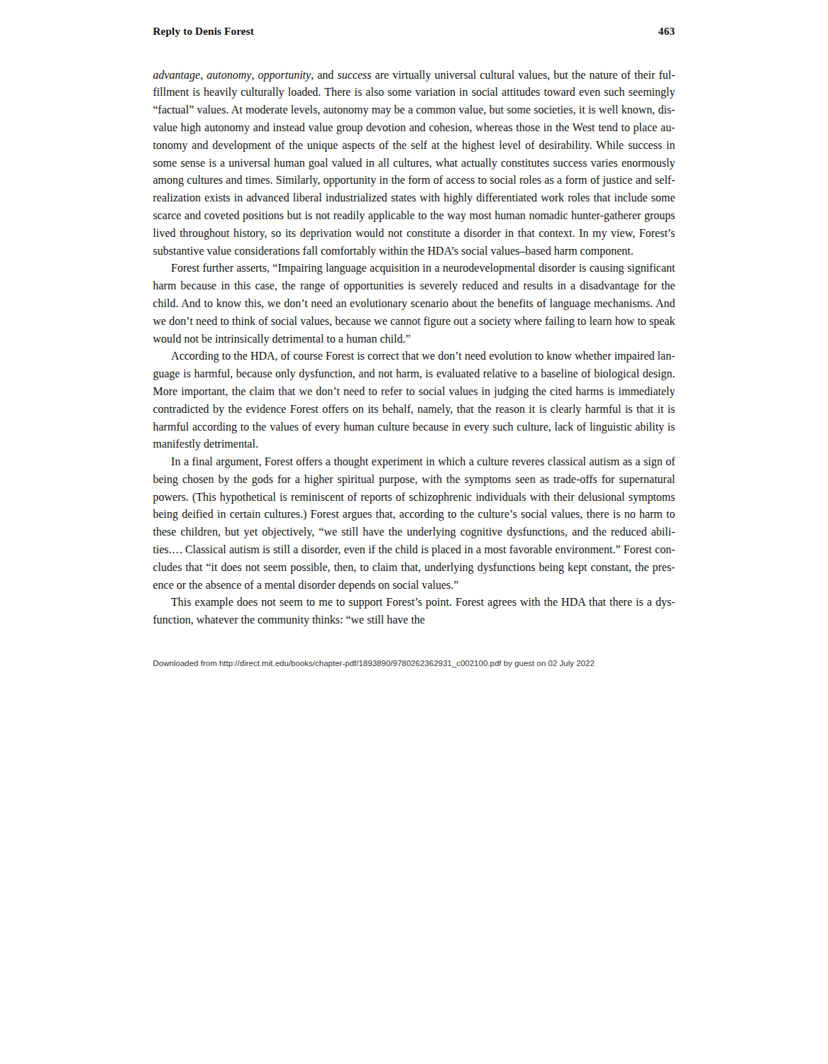Reply to Denis Forest 463
advantage, autonomy, opportunity, and success are virtually universal cultural values, but the nature of their fulfillment is heavily culturally loaded. There is also some variation in social attitudes toward even such seemingly “factual” values. At moderate levels, autonomy may be a common value, but some societies, it is well known, disvalue high autonomy and instead value group devotion and cohesion, whereas those in the West tend to place autonomy and development of the unique aspects of the self at the highest level of desirability. While success in some sense is a universal human goal valued in all cultures, what actually constitutes success varies enormously among cultures and times. Similarly, opportunity in the form of access to social roles as a form of justice and self-realization exists in advanced liberal industrialized states with highly differentiated work roles that include some scarce and coveted positions but is not readily applicable to the way most human nomadic hunter-gatherer groups lived throughout history, so its deprivation would not constitute a disorder in that context. In my view, Forest’s substantive value considerations fall comfortably within the HDA’s social values–based harm component.
Forest further asserts, “Impairing language acquisition in a neurodevelopmental disorder is causing significant harm because in this case, the range of opportunities is severely reduced and results in a disadvantage for the child. And to know this, we don’t need an evolutionary scenario about the benefits of language mechanisms. And we don’t need to think of social values, because we cannot figure out a society where failing to learn how to speak would not be intrinsically detrimental to a human child.”
According to the HDA, of course Forest is correct that we don’t need evolution to know whether impaired language is harmful, because only dysfunction, and not harm, is evaluated relative to a baseline of biological design. More important, the claim that we don’t need to refer to social values in judging the cited harms is immediately contradicted by the evidence Forest offers on its behalf, namely, that the reason it is clearly harmful is that it is harmful according to the values of every human culture because in every such culture, lack of linguistic ability is manifestly detrimental.
In a final argument, Forest offers a thought experiment in which a culture reveres classical autism as a sign of being chosen by the gods for a higher spiritual purpose, with the symptoms seen as trade-offs for supernatural powers. (This hypothetical is reminiscent of reports of schizophrenic individuals with their delusional symptoms being deified in certain cultures.) Forest argues that, according to the culture’s social values, there is no harm to these children, but yet objectively, “we still have the underlying cognitive dysfunctions, and the reduced abilities.… Classical autism is still a disorder, even if the child is placed in a most favorable environment.” Forest concludes that “it does not seem possible, then, to claim that, underlying dysfunctions being kept constant, the presence or the absence of a mental disorder depends on social values.”
This example does not seem to me to support Forest’s point. Forest agrees with the HDA that there is a dysfunction, whatever the community thinks: “we still have the
Downloaded from http://direct.mit.edu/books/chapter-pdf/1893890/9780262362931_c002100.pdf by guest on 02 July 2022